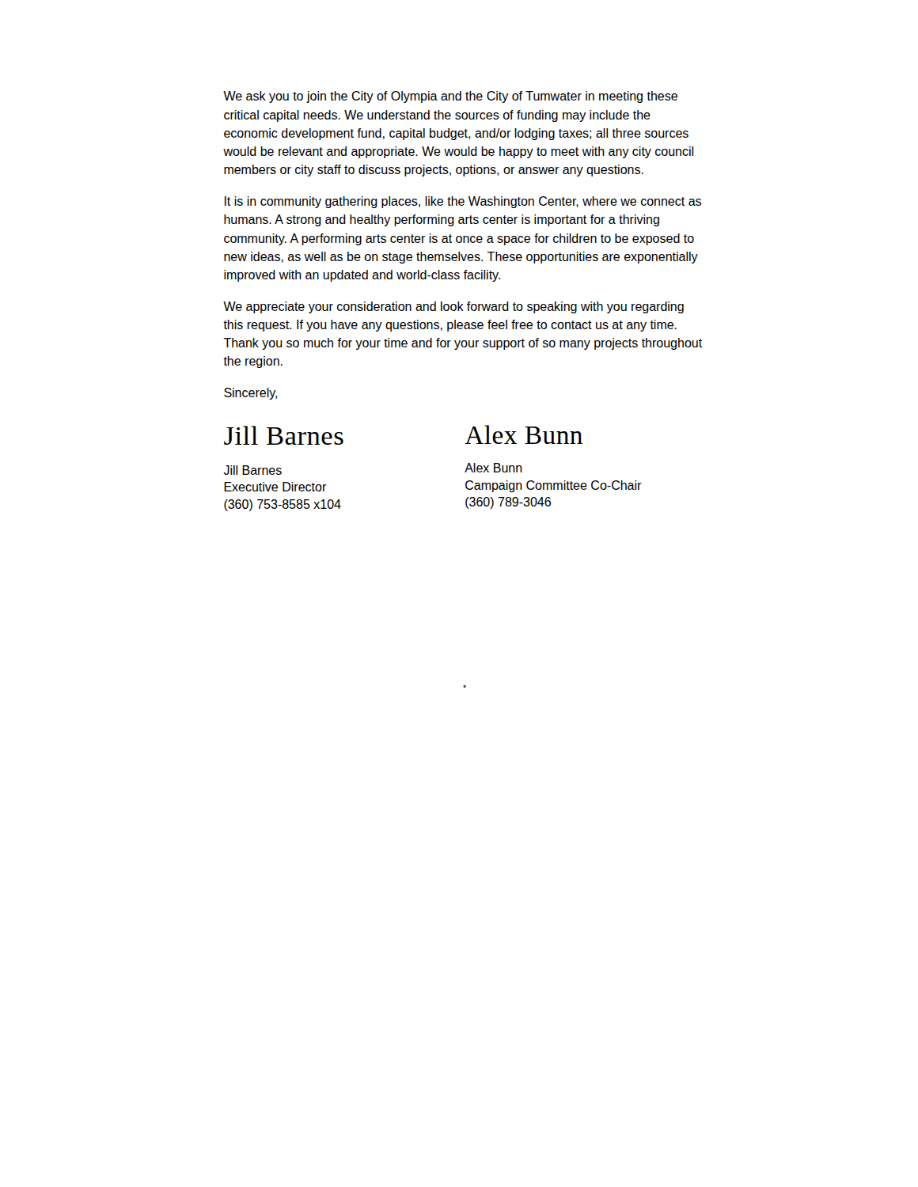We ask you to join the City of Olympia and the City of Tumwater in meeting these critical capital needs. We understand the sources of funding may include the economic development fund, capital budget, and/or lodging taxes; all three sources would be relevant and appropriate. We would be happy to meet with any city council members or city staff to discuss projects, options, or answer any questions.
It is in community gathering places, like the Washington Center, where we connect as humans. A strong and healthy performing arts center is important for a thriving community. A performing arts center is at once a space for children to be exposed to new ideas, as well as be on stage themselves. These opportunities are exponentially improved with an updated and world-class facility.
We appreciate your consideration and look forward to speaking with you regarding this request. If you have any questions, please feel free to contact us at any time. Thank you so much for your time and for your support of so many projects throughout the region.
Sincerely,
| Jill Barnes Jill Barnes Executive Director (360) 753-8585 x104 | Alex Bunn Alex Bunn Campaign Committee Co-Chair (360) 789-3046 |
•